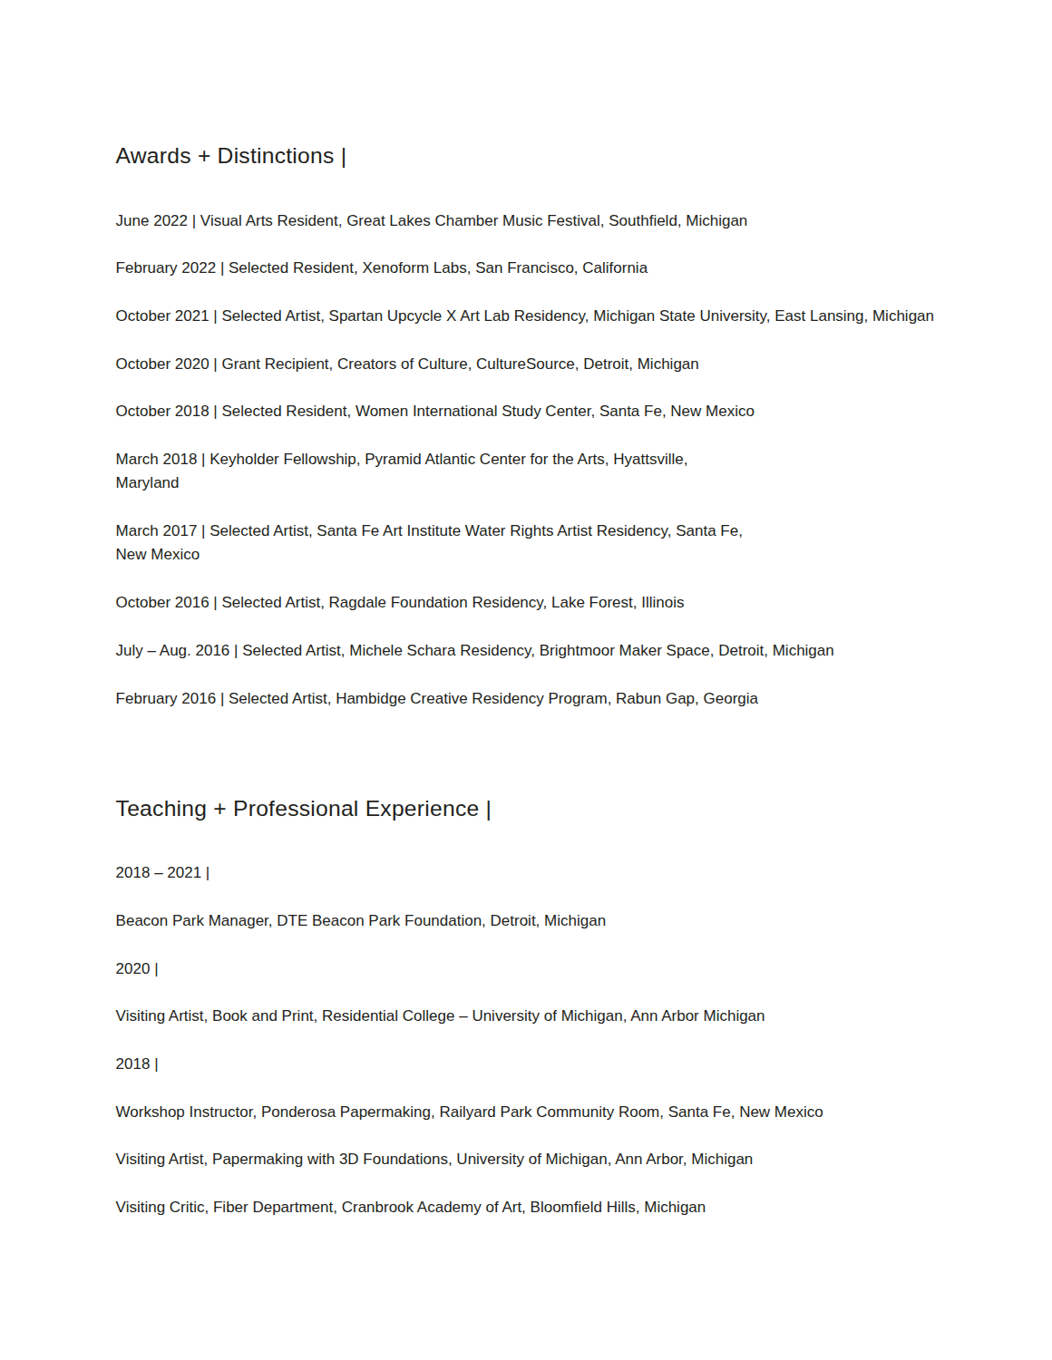Awards + Distinctions |
June 2022 | Visual Arts Resident, Great Lakes Chamber Music Festival, Southfield, Michigan
February 2022 | Selected Resident, Xenoform Labs, San Francisco, California
October 2021 | Selected Artist, Spartan Upcycle X Art Lab Residency, Michigan State University, East Lansing, Michigan
October 2020 | Grant Recipient, Creators of Culture, CultureSource, Detroit, Michigan
October 2018 | Selected Resident, Women International Study Center, Santa Fe, New Mexico
March 2018 | Keyholder Fellowship, Pyramid Atlantic Center for the Arts, Hyattsville,
Maryland
March 2017 | Selected Artist, Santa Fe Art Institute Water Rights Artist Residency, Santa Fe,
New Mexico
October 2016 | Selected Artist, Ragdale Foundation Residency, Lake Forest, Illinois
July – Aug. 2016 | Selected Artist, Michele Schara Residency, Brightmoor Maker Space, Detroit, Michigan
February 2016 | Selected Artist, Hambidge Creative Residency Program, Rabun Gap, Georgia
Teaching + Professional Experience |
2018 – 2021 |
Beacon Park Manager, DTE Beacon Park Foundation, Detroit, Michigan
2020 |
Visiting Artist, Book and Print, Residential College – University of Michigan, Ann Arbor Michigan
2018 |
Workshop Instructor, Ponderosa Papermaking, Railyard Park Community Room, Santa Fe, New Mexico
Visiting Artist, Papermaking with 3D Foundations, University of Michigan, Ann Arbor, Michigan
Visiting Critic, Fiber Department, Cranbrook Academy of Art, Bloomfield Hills, Michigan